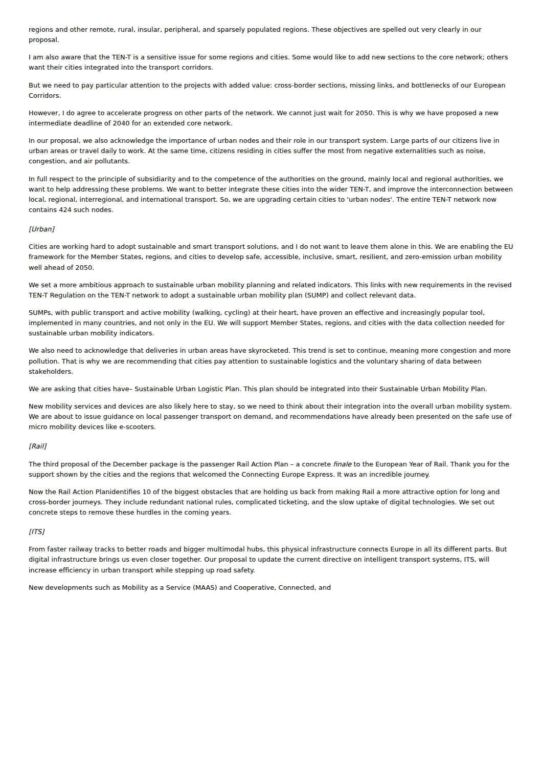regions and other remote, rural, insular, peripheral, and sparsely populated regions. These objectives are spelled out very clearly in our proposal.
I am also aware that the TEN-T is a sensitive issue for some regions and cities. Some would like to add new sections to the core network; others want their cities integrated into the transport corridors.
But we need to pay particular attention to the projects with added value: cross-border sections, missing links, and bottlenecks of our European Corridors.
However, I do agree to accelerate progress on other parts of the network. We cannot just wait for 2050. This is why we have proposed a new intermediate deadline of 2040 for an extended core network.
In our proposal, we also acknowledge the importance of urban nodes and their role in our transport system. Large parts of our citizens live in urban areas or travel daily to work. At the same time, citizens residing in cities suffer the most from negative externalities such as noise, congestion, and air pollutants.
In full respect to the principle of subsidiarity and to the competence of the authorities on the ground, mainly local and regional authorities, we want to help addressing these problems. We want to better integrate these cities into the wider TEN-T, and improve the interconnection between local, regional, interregional, and international transport. So, we are upgrading certain cities to 'urban nodes'. The entire TEN-T network now contains 424 such nodes.
[Urban]
Cities are working hard to adopt sustainable and smart transport solutions, and I do not want to leave them alone in this. We are enabling the EU framework for the Member States, regions, and cities to develop safe, accessible, inclusive, smart, resilient, and zero-emission urban mobility well ahead of 2050.
We set a more ambitious approach to sustainable urban mobility planning and related indicators. This links with new requirements in the revised TEN-T Regulation on the TEN-T network to adopt a sustainable urban mobility plan (SUMP) and collect relevant data.
SUMPs, with public transport and active mobility (walking, cycling) at their heart, have proven an effective and increasingly popular tool, implemented in many countries, and not only in the EU. We will support Member States, regions, and cities with the data collection needed for sustainable urban mobility indicators.
We also need to acknowledge that deliveries in urban areas have skyrocketed. This trend is set to continue, meaning more congestion and more pollution. That is why we are recommending that cities pay attention to sustainable logistics and the voluntary sharing of data between stakeholders.
We are asking that cities have– Sustainable Urban Logistic Plan. This plan should be integrated into their Sustainable Urban Mobility Plan.
New mobility services and devices are also likely here to stay, so we need to think about their integration into the overall urban mobility system. We are about to issue guidance on local passenger transport on demand, and recommendations have already been presented on the safe use of micro mobility devices like e-scooters.
[Rail]
The third proposal of the December package is the passenger Rail Action Plan – a concrete finale to the European Year of Rail. Thank you for the support shown by the cities and the regions that welcomed the Connecting Europe Express. It was an incredible journey.
Now the Rail Action Planidentifies 10 of the biggest obstacles that are holding us back from making Rail a more attractive option for long and cross-border journeys. They include redundant national rules, complicated ticketing, and the slow uptake of digital technologies. We set out concrete steps to remove these hurdles in the coming years.
[ITS]
From faster railway tracks to better roads and bigger multimodal hubs, this physical infrastructure connects Europe in all its different parts. But digital infrastructure brings us even closer together. Our proposal to update the current directive on intelligent transport systems, ITS, will increase efficiency in urban transport while stepping up road safety.
New developments such as Mobility as a Service (MAAS) and Cooperative, Connected, and